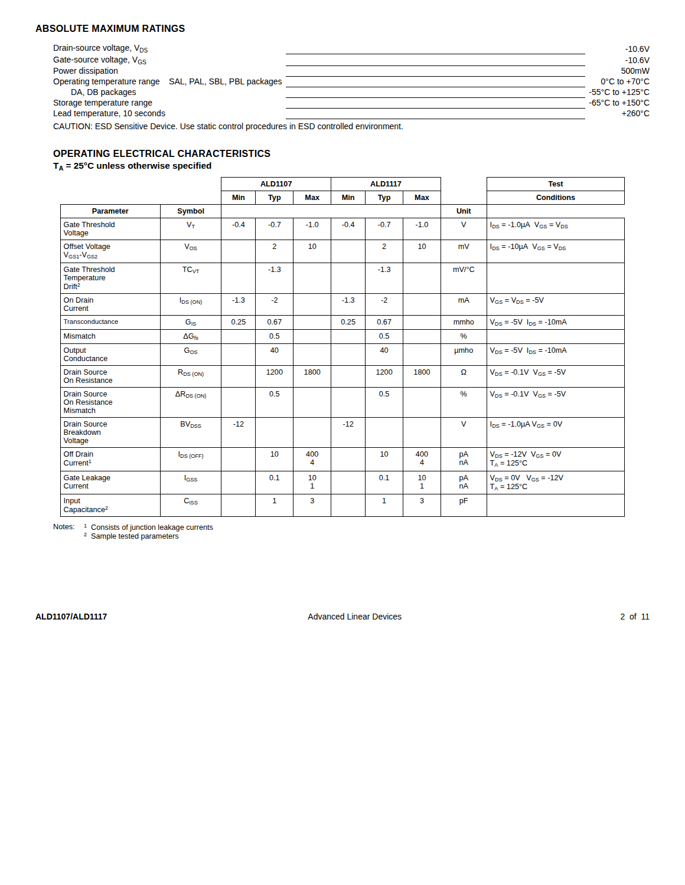ABSOLUTE MAXIMUM RATINGS
| Drain-source voltage, V DS | | -10.6V |
| Gate-source voltage, V GS | | -10.6V |
| Power dissipation | | 500mW |
| Operating temperature range SAL, PAL, SBL, PBL packages | | 0°C to +70°C |
| DA, DB packages | | -55°C to +125°C |
| Storage temperature range | | -65°C to +150°C |
| Lead temperature, 10 seconds | | +260°C |
CAUTION: ESD Sensitive Device. Use static control procedures in ESD controlled environment.
OPERATING ELECTRICAL CHARACTERISTICS
TA = 25°C unless otherwise specified
| | | ALD1107 | ALD1117 | | Test |
| --- | --- | --- | --- | --- | --- |
| Min | Typ | Max | Min | Typ | Max | Conditions |
| Parameter | Symbol | | | Unit | |
| Gate Threshold Voltage | V T | -0.4 | -0.7 | -1.0 | -0.4 | -0.7 | -1.0 | V | I DS = -1.0µA V GS = V DS |
| Offset Voltage V GS1 -V GS2 | V OS | | 2 | 10 | | 2 | 10 | mV | I DS = -10µA V GS = V DS |
| Gate Threshold Temperature Drift 2 | TC VT | | -1.3 | | | -1.3 | | mV/°C | |
| On Drain Current | I DS (ON) | -1.3 | -2 | | -1.3 | -2 | | mA | V GS = V DS = -5V |
| Transconductance | G IS | 0.25 | 0.67 | | 0.25 | 0.67 | | mmho | V DS = -5V I DS = -10mA |
| Mismatch | ΔG fs | | 0.5 | | | 0.5 | | % | |
| Output Conductance | G OS | | 40 | | | 40 | | µmho | V DS = -5V I DS = -10mA |
| Drain Source On Resistance | R DS (ON) | | 1200 | 1800 | | 1200 | 1800 | Ω | V DS = -0.1V V GS = -5V |
| Drain Source On Resistance Mismatch | ΔR DS (ON) | | 0.5 | | | 0.5 | | % | V DS = -0.1V V GS = -5V |
| Drain Source Breakdown Voltage | BV DSS | -12 | | | -12 | | | V | I DS = -1.0µA V GS = 0V |
| Off Drain Current 1 | I DS (OFF) | | 10 | 400 4 | | 10 | 400 4 | pA nA | V DS = -12V V GS = 0V T A = 125°C |
| Gate Leakage Current | I GSS | | 0.1 | 10 1 | | 0.1 | 10 1 | pA nA | V DS = 0V V GS = -12V T A = 125°C |
| Input Capacitance 2 | C ISS | | 1 | 3 | | 1 | 3 | pF | |
Notes: 1 Consists of junction leakage currents
2 Sample tested parameters
ALD1107/ALD1117
Advanced Linear Devices
2 of 11